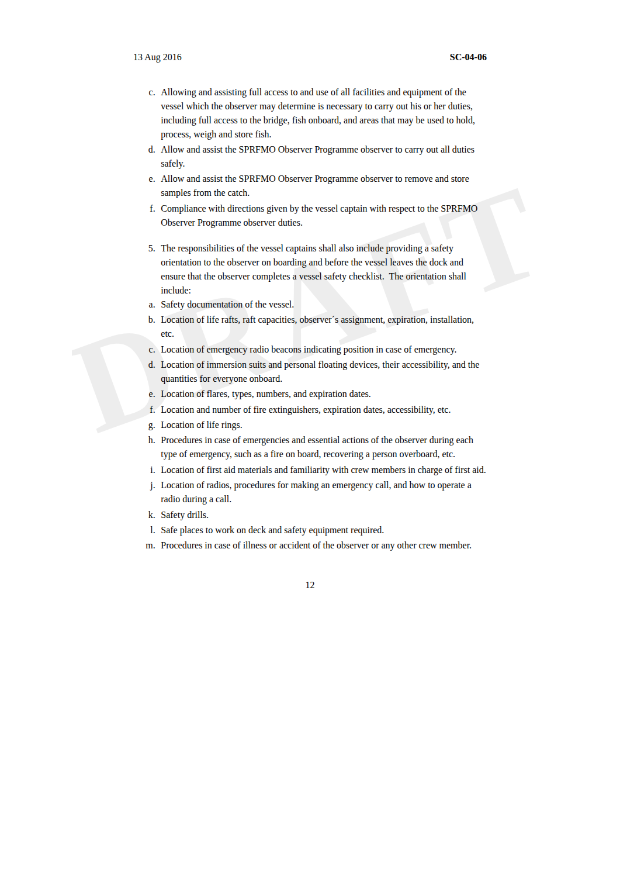DRAFT
13 Aug 2016
SC-04-06
Allowing and assisting full access to and use of all facilities and equipment of the vessel which the observer may determine is necessary to carry out his or her duties, including full access to the bridge, fish onboard, and areas that may be used to hold, process, weigh and store fish.
Allow and assist the SPRFMO Observer Programme observer to carry out all duties safely.
Allow and assist the SPRFMO Observer Programme observer to remove and store samples from the catch.
Compliance with directions given by the vessel captain with respect to the SPRFMO Observer Programme observer duties.
The responsibilities of the vessel captains shall also include providing a safety orientation to the observer on boarding and before the vessel leaves the dock and ensure that the observer completes a vessel safety checklist. The orientation shall include:
Safety documentation of the vessel.
Location of life rafts, raft capacities, observer´s assignment, expiration, installation, etc.
Location of emergency radio beacons indicating position in case of emergency.
Location of immersion suits and personal floating devices, their accessibility, and the quantities for everyone onboard.
Location of flares, types, numbers, and expiration dates.
Location and number of fire extinguishers, expiration dates, accessibility, etc.
Location of life rings.
Procedures in case of emergencies and essential actions of the observer during each type of emergency, such as a fire on board, recovering a person overboard, etc.
Location of first aid materials and familiarity with crew members in charge of first aid.
Location of radios, procedures for making an emergency call, and how to operate a radio during a call.
Safety drills.
Safe places to work on deck and safety equipment required.
Procedures in case of illness or accident of the observer or any other crew member.
12